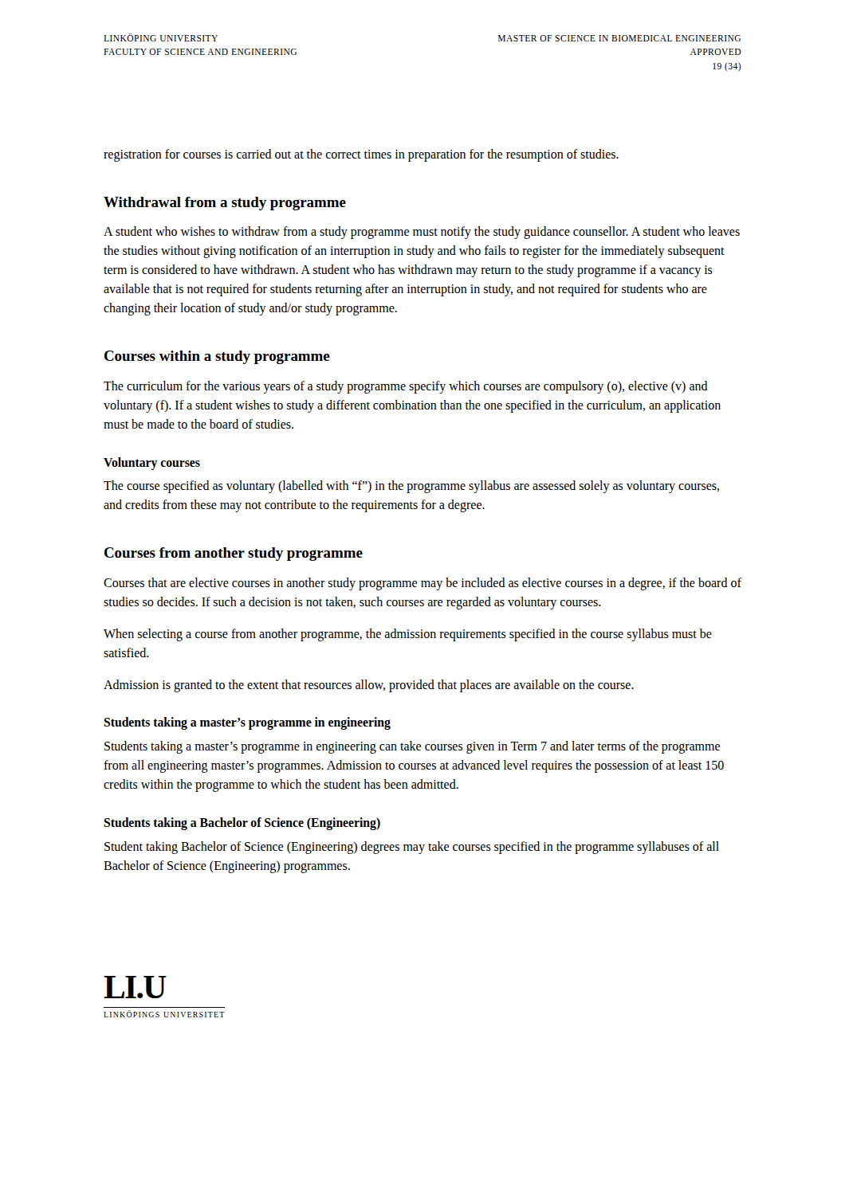LINKÖPING UNIVERSITY
FACULTY OF SCIENCE AND ENGINEERING
MASTER OF SCIENCE IN BIOMEDICAL ENGINEERING
APPROVED
19 (34)
registration for courses is carried out at the correct times in preparation for the resumption of studies.
Withdrawal from a study programme
A student who wishes to withdraw from a study programme must notify the study guidance counsellor. A student who leaves the studies without giving notification of an interruption in study and who fails to register for the immediately subsequent term is considered to have withdrawn. A student who has withdrawn may return to the study programme if a vacancy is available that is not required for students returning after an interruption in study, and not required for students who are changing their location of study and/or study programme.
Courses within a study programme
The curriculum for the various years of a study programme specify which courses are compulsory (o), elective (v) and voluntary (f). If a student wishes to study a different combination than the one specified in the curriculum, an application must be made to the board of studies.
Voluntary courses
The course specified as voluntary (labelled with “f”) in the programme syllabus are assessed solely as voluntary courses, and credits from these may not contribute to the requirements for a degree.
Courses from another study programme
Courses that are elective courses in another study programme may be included as elective courses in a degree, if the board of studies so decides. If such a decision is not taken, such courses are regarded as voluntary courses.
When selecting a course from another programme, the admission requirements specified in the course syllabus must be satisfied.
Admission is granted to the extent that resources allow, provided that places are available on the course.
Students taking a master’s programme in engineering
Students taking a master’s programme in engineering can take courses given in Term 7 and later terms of the programme from all engineering master’s programmes. Admission to courses at advanced level requires the possession of at least 150 credits within the programme to which the student has been admitted.
Students taking a Bachelor of Science (Engineering)
Student taking Bachelor of Science (Engineering) degrees may take courses specified in the programme syllabuses of all Bachelor of Science (Engineering) programmes.
LI.U
LINKÖPINGS UNIVERSITET